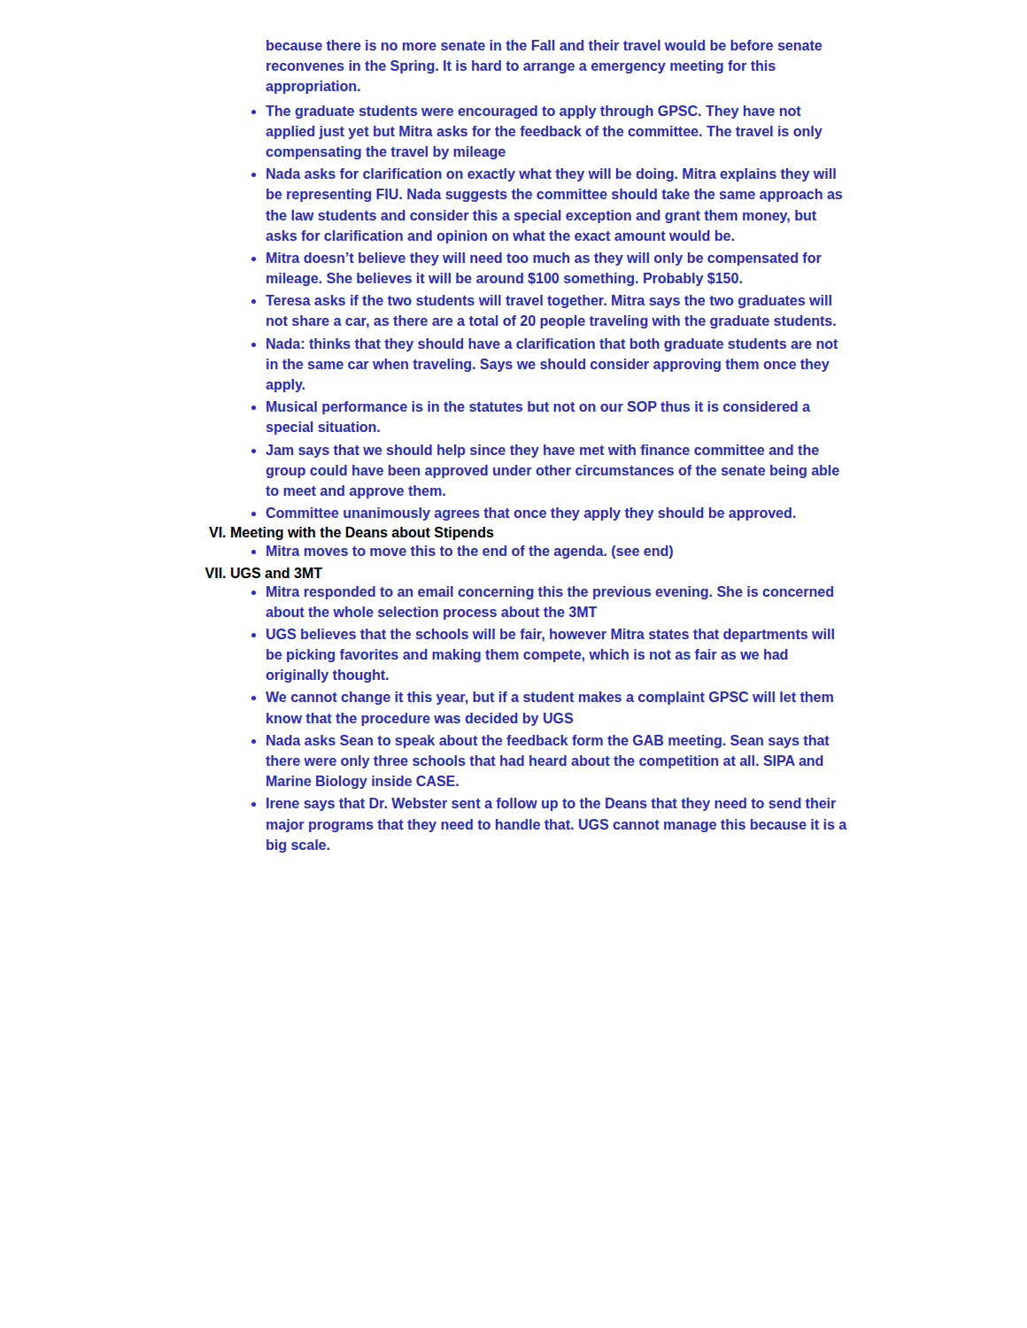because there is no more senate in the Fall and their travel would be before senate reconvenes in the Spring. It is hard to arrange a emergency meeting for this appropriation.
The graduate students were encouraged to apply through GPSC. They have not applied just yet but Mitra asks for the feedback of the committee. The travel is only compensating the travel by mileage
Nada asks for clarification on exactly what they will be doing. Mitra explains they will be representing FIU. Nada suggests the committee should take the same approach as the law students and consider this a special exception and grant them money, but asks for clarification and opinion on what the exact amount would be.
Mitra doesn’t believe they will need too much as they will only be compensated for mileage. She believes it will be around $100 something. Probably $150.
Teresa asks if the two students will travel together. Mitra says the two graduates will not share a car, as there are a total of 20 people traveling with the graduate students.
Nada: thinks that they should have a clarification that both graduate students are not in the same car when traveling. Says we should consider approving them once they apply.
Musical performance is in the statutes but not on our SOP thus it is considered a special situation.
Jam says that we should help since they have met with finance committee and the group could have been approved under other circumstances of the senate being able to meet and approve them.
Committee unanimously agrees that once they apply they should be approved.
Meeting with the Deans about Stipends
Mitra moves to move this to the end of the agenda. (see end)
UGS and 3MT
Mitra responded to an email concerning this the previous evening. She is concerned about the whole selection process about the 3MT
UGS believes that the schools will be fair, however Mitra states that departments will be picking favorites and making them compete, which is not as fair as we had originally thought.
We cannot change it this year, but if a student makes a complaint GPSC will let them know that the procedure was decided by UGS
Nada asks Sean to speak about the feedback form the GAB meeting. Sean says that there were only three schools that had heard about the competition at all. SIPA and Marine Biology inside CASE.
Irene says that Dr. Webster sent a follow up to the Deans that they need to send their major programs that they need to handle that. UGS cannot manage this because it is a big scale.